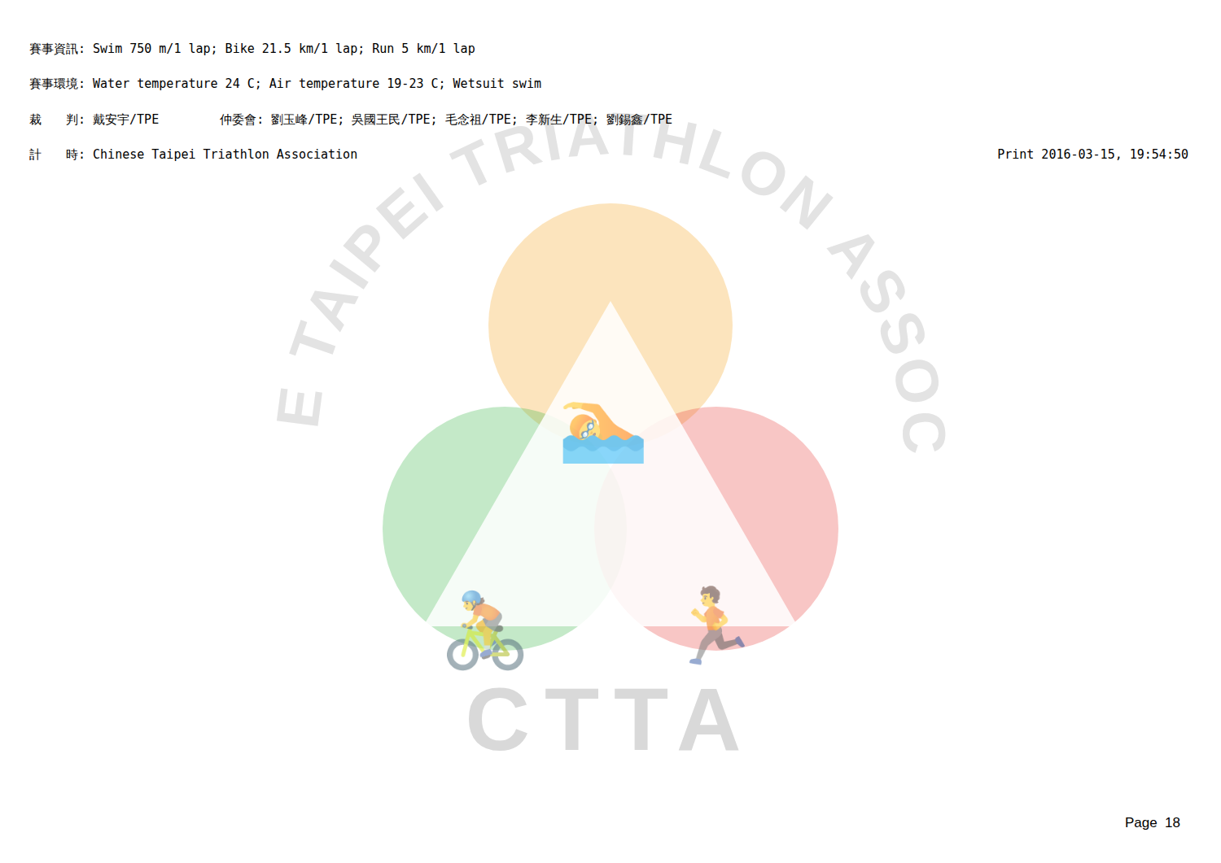賽事資訊: Swim 750 m/1 lap; Bike 21.5 km/1 lap; Run 5 km/1 lap 賽事環境: Water temperature 24 C; Air temperature 19-23 C; Wetsuit swim 裁　　判: 戴安宇/TPE　　　　　仲委會: 劉玉峰/TPE; 吳國王民/TPE; 毛念祖/TPE; 李新生/TPE; 劉錫鑫/TPE 計　　時: Chinese Taipei Triathlon AssociationPrint 2016-03-15, 19:54:50
CHINESE TAIPEI TRIATHLON ASSOCIATION
🏊
🚴
🏃
CTTA
Page 18